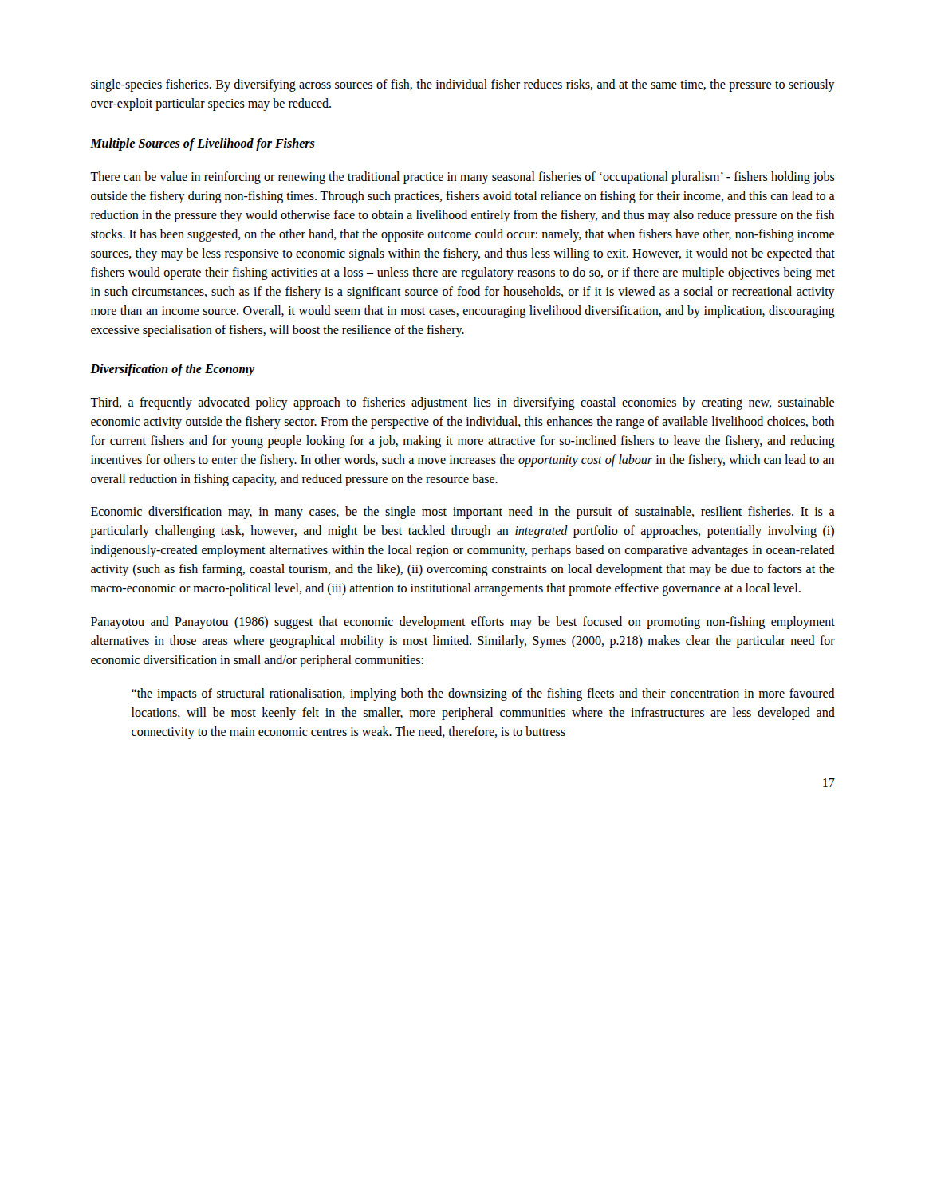single-species fisheries. By diversifying across sources of fish, the individual fisher reduces risks, and at the same time, the pressure to seriously over-exploit particular species may be reduced.
Multiple Sources of Livelihood for Fishers
There can be value in reinforcing or renewing the traditional practice in many seasonal fisheries of ‘occupational pluralism’ - fishers holding jobs outside the fishery during non-fishing times. Through such practices, fishers avoid total reliance on fishing for their income, and this can lead to a reduction in the pressure they would otherwise face to obtain a livelihood entirely from the fishery, and thus may also reduce pressure on the fish stocks. It has been suggested, on the other hand, that the opposite outcome could occur: namely, that when fishers have other, non-fishing income sources, they may be less responsive to economic signals within the fishery, and thus less willing to exit. However, it would not be expected that fishers would operate their fishing activities at a loss – unless there are regulatory reasons to do so, or if there are multiple objectives being met in such circumstances, such as if the fishery is a significant source of food for households, or if it is viewed as a social or recreational activity more than an income source. Overall, it would seem that in most cases, encouraging livelihood diversification, and by implication, discouraging excessive specialisation of fishers, will boost the resilience of the fishery.
Diversification of the Economy
Third, a frequently advocated policy approach to fisheries adjustment lies in diversifying coastal economies by creating new, sustainable economic activity outside the fishery sector. From the perspective of the individual, this enhances the range of available livelihood choices, both for current fishers and for young people looking for a job, making it more attractive for so-inclined fishers to leave the fishery, and reducing incentives for others to enter the fishery. In other words, such a move increases the opportunity cost of labour in the fishery, which can lead to an overall reduction in fishing capacity, and reduced pressure on the resource base.
Economic diversification may, in many cases, be the single most important need in the pursuit of sustainable, resilient fisheries. It is a particularly challenging task, however, and might be best tackled through an integrated portfolio of approaches, potentially involving (i) indigenously-created employment alternatives within the local region or community, perhaps based on comparative advantages in ocean-related activity (such as fish farming, coastal tourism, and the like), (ii) overcoming constraints on local development that may be due to factors at the macro-economic or macro-political level, and (iii) attention to institutional arrangements that promote effective governance at a local level.
Panayotou and Panayotou (1986) suggest that economic development efforts may be best focused on promoting non-fishing employment alternatives in those areas where geographical mobility is most limited. Similarly, Symes (2000, p.218) makes clear the particular need for economic diversification in small and/or peripheral communities:
“the impacts of structural rationalisation, implying both the downsizing of the fishing fleets and their concentration in more favoured locations, will be most keenly felt in the smaller, more peripheral communities where the infrastructures are less developed and connectivity to the main economic centres is weak. The need, therefore, is to buttress
17